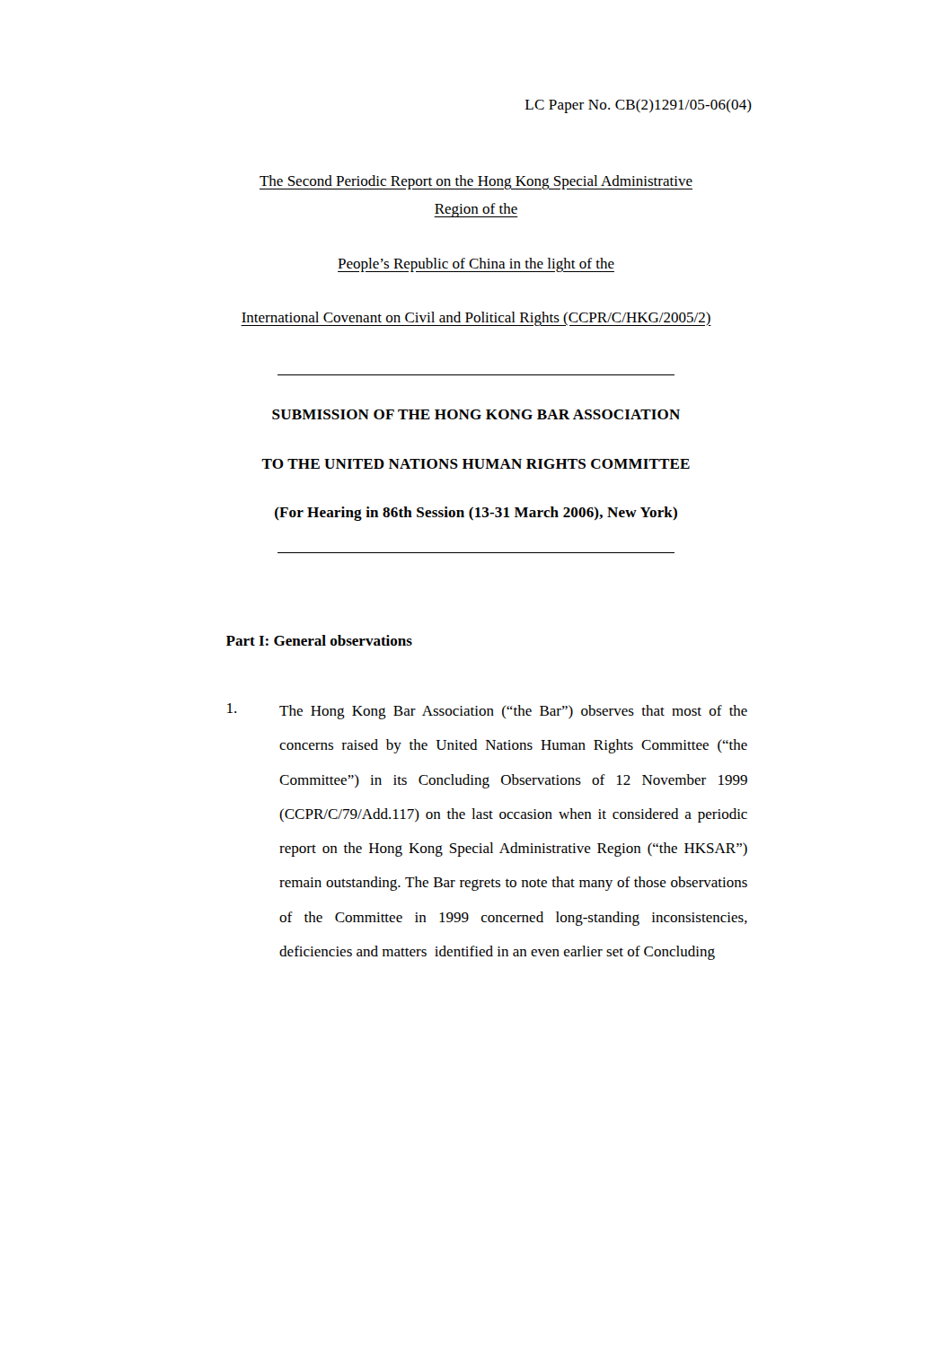LC Paper No. CB(2)1291/05-06(04)
The Second Periodic Report on the Hong Kong Special Administrative Region of the
People’s Republic of China in the light of the
International Covenant on Civil and Political Rights (CCPR/C/HKG/2005/2)
SUBMISSION OF THE HONG KONG BAR ASSOCIATION
TO THE UNITED NATIONS HUMAN RIGHTS COMMITTEE
(For Hearing in 86th Session (13-31 March 2006), New York)
Part I: General observations
1.
The Hong Kong Bar Association (“the Bar”) observes that most of the concerns raised by the United Nations Human Rights Committee (“the Committee”) in its Concluding Observations of 12 November 1999 (CCPR/C/79/Add.117) on the last occasion when it considered a periodic report on the Hong Kong Special Administrative Region (“the HKSAR”) remain outstanding. The Bar regrets to note that many of those observations of the Committee in 1999 concerned long-standing inconsistencies, deficiencies and matters identified in an even earlier set of Concluding